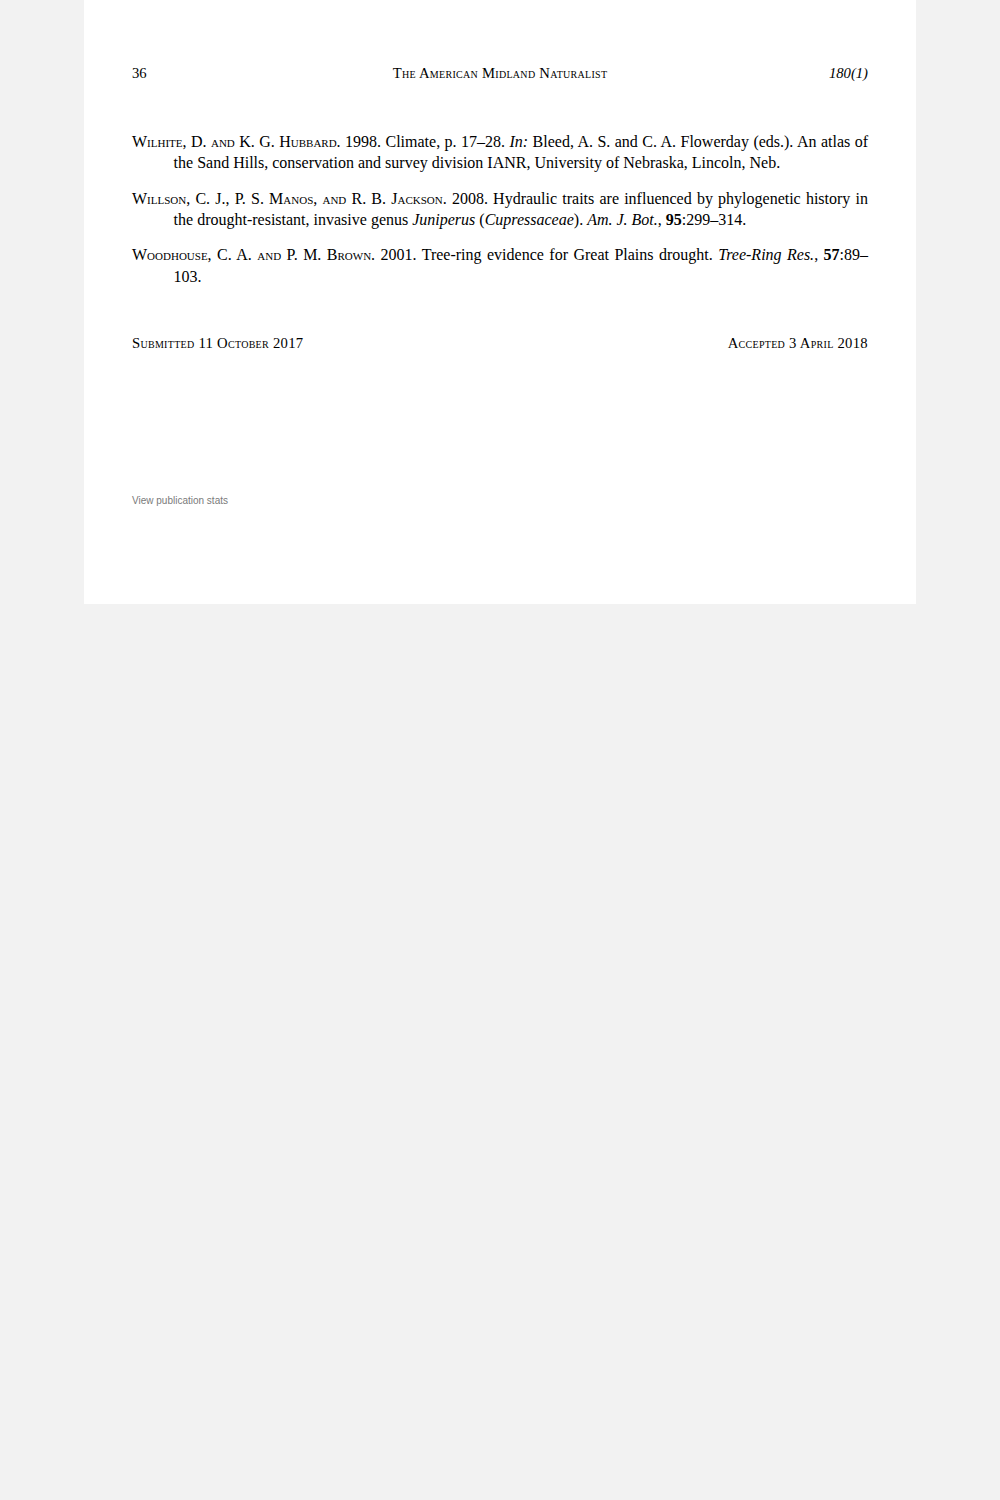36
The American Midland Naturalist
180(1)
Wilhite, D. and K. G. Hubbard. 1998. Climate, p. 17–28. In: Bleed, A. S. and C. A. Flowerday (eds.). An atlas of the Sand Hills, conservation and survey division IANR, University of Nebraska, Lincoln, Neb.
Willson, C. J., P. S. Manos, and R. B. Jackson. 2008. Hydraulic traits are influenced by phylogenetic history in the drought-resistant, invasive genus Juniperus (Cupressaceae). Am. J. Bot., 95:299–314.
Woodhouse, C. A. and P. M. Brown. 2001. Tree-ring evidence for Great Plains drought. Tree-Ring Res., 57:89–103.
Submitted 11 October 2017 Accepted 3 April 2018
View publication stats